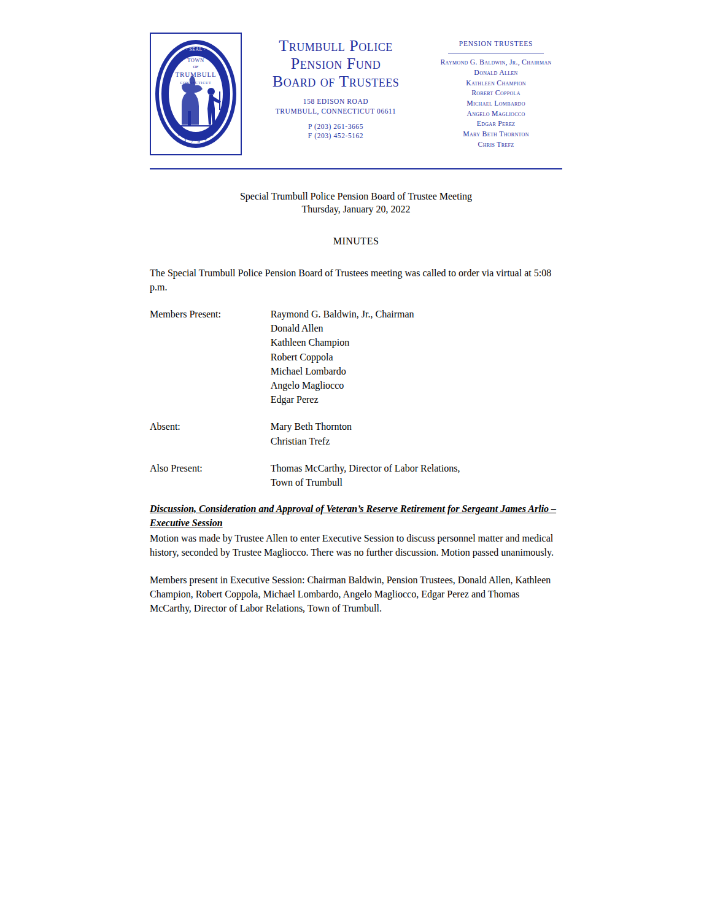· SEAL · TOWN OF TRUMBULL CONNECTICUT INCORPORATED 1 7 9 7
Trumbull Police Pension Fund
Board of Trustees
158 Edison Road
Trumbull, Connecticut 06611
P (203) 261-3665
F (203) 452-5162
Pension Trustees
Raymond G. Baldwin, Jr., Chairman
Donald Allen
Kathleen Champion
Robert Coppola
Michael Lombardo
Angelo Magliocco
Edgar Perez
Mary Beth Thornton
Chris Trefz
Special Trumbull Police Pension Board of Trustee Meeting
Thursday, January 20, 2022
MINUTES
The Special Trumbull Police Pension Board of Trustees meeting was called to order via virtual at 5:08 p.m.
Members Present:
Raymond G. Baldwin, Jr., Chairman
Donald Allen
Kathleen Champion
Robert Coppola
Michael Lombardo
Angelo Magliocco
Edgar Perez
Absent:
Mary Beth Thornton
Christian Trefz
Also Present:
Thomas McCarthy, Director of Labor Relations,
Town of Trumbull
Discussion, Consideration and Approval of Veteran’s Reserve Retirement for Sergeant James Arlio – Executive Session
Motion was made by Trustee Allen to enter Executive Session to discuss personnel matter and medical history, seconded by Trustee Magliocco. There was no further discussion. Motion passed unanimously.
Members present in Executive Session: Chairman Baldwin, Pension Trustees, Donald Allen, Kathleen Champion, Robert Coppola, Michael Lombardo, Angelo Magliocco, Edgar Perez and Thomas McCarthy, Director of Labor Relations, Town of Trumbull.